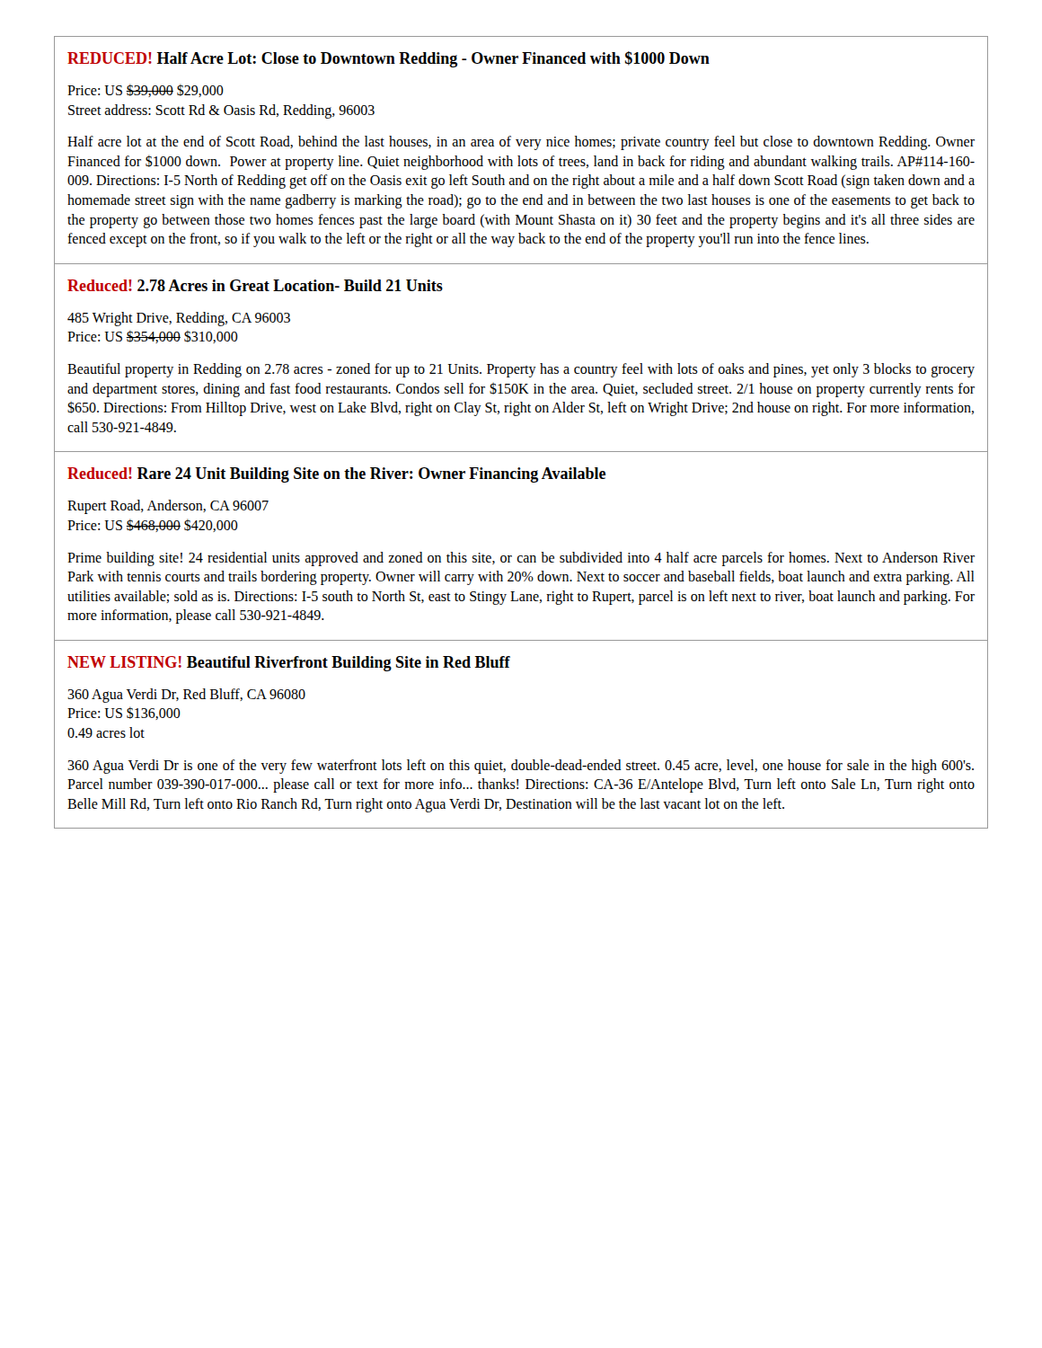REDUCED! Half Acre Lot: Close to Downtown Redding - Owner Financed with $1000 Down
Price: US $39,000 $29,000
Street address: Scott Rd & Oasis Rd, Redding, 96003
Half acre lot at the end of Scott Road, behind the last houses, in an area of very nice homes; private country feel but close to downtown Redding. Owner Financed for $1000 down. Power at property line. Quiet neighborhood with lots of trees, land in back for riding and abundant walking trails. AP#114-160-009. Directions: I-5 North of Redding get off on the Oasis exit go left South and on the right about a mile and a half down Scott Road (sign taken down and a homemade street sign with the name gadberry is marking the road); go to the end and in between the two last houses is one of the easements to get back to the property go between those two homes fences past the large board (with Mount Shasta on it) 30 feet and the property begins and it's all three sides are fenced except on the front, so if you walk to the left or the right or all the way back to the end of the property you'll run into the fence lines.
Reduced! 2.78 Acres in Great Location- Build 21 Units
485 Wright Drive, Redding, CA 96003
Price: US $354,000 $310,000
Beautiful property in Redding on 2.78 acres - zoned for up to 21 Units. Property has a country feel with lots of oaks and pines, yet only 3 blocks to grocery and department stores, dining and fast food restaurants. Condos sell for $150K in the area. Quiet, secluded street. 2/1 house on property currently rents for $650. Directions: From Hilltop Drive, west on Lake Blvd, right on Clay St, right on Alder St, left on Wright Drive; 2nd house on right. For more information, call 530-921-4849.
Reduced! Rare 24 Unit Building Site on the River: Owner Financing Available
Rupert Road, Anderson, CA 96007
Price: US $468,000 $420,000
Prime building site! 24 residential units approved and zoned on this site, or can be subdivided into 4 half acre parcels for homes. Next to Anderson River Park with tennis courts and trails bordering property. Owner will carry with 20% down. Next to soccer and baseball fields, boat launch and extra parking. All utilities available; sold as is. Directions: I-5 south to North St, east to Stingy Lane, right to Rupert, parcel is on left next to river, boat launch and parking. For more information, please call 530-921-4849.
NEW LISTING! Beautiful Riverfront Building Site in Red Bluff
360 Agua Verdi Dr, Red Bluff, CA 96080
Price: US $136,000
0.49 acres lot
360 Agua Verdi Dr is one of the very few waterfront lots left on this quiet, double-dead-ended street. 0.45 acre, level, one house for sale in the high 600's. Parcel number 039-390-017-000... please call or text for more info... thanks! Directions: CA-36 E/Antelope Blvd, Turn left onto Sale Ln, Turn right onto Belle Mill Rd, Turn left onto Rio Ranch Rd, Turn right onto Agua Verdi Dr, Destination will be the last vacant lot on the left.